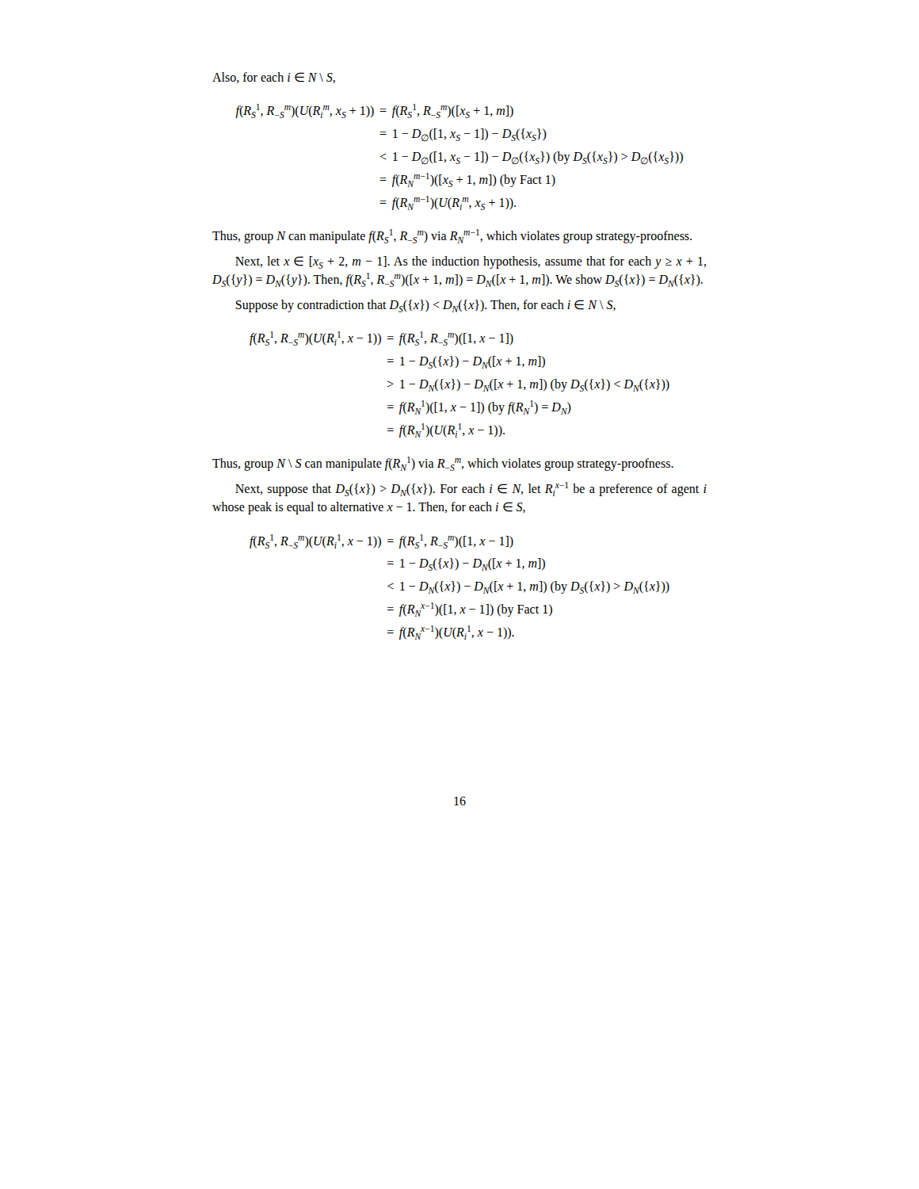Also, for each i ∈ N \ S,
| f ( R S 1 , R − S m )( U ( R i m , x S + 1)) | = | f ( R S 1 , R − S m )([ x S + 1, m ]) |
| | = | 1 − D ∅ ([1, x S − 1]) − D S ({ x S }) |
| | < | 1 − D ∅ ([1, x S − 1]) − D ∅ ({ x S }) (by D S ({ x S }) > D ∅ ({ x S })) |
| | = | f ( R N m −1 )([ x S + 1, m ]) (by Fact 1) |
| | = | f ( R N m −1 )( U ( R i m , x S + 1)). |
Thus, group N can manipulate f(RS1, R−Sm) via RNm−1, which violates group strategy-proofness.
Next, let x ∈ [xS + 2, m − 1]. As the induction hypothesis, assume that for each y ≥ x + 1, DS({y}) = DN({y}). Then, f(RS1, R−Sm)([x + 1, m]) = DN([x + 1, m]). We show DS({x}) = DN({x}).
Suppose by contradiction that DS({x}) < DN({x}). Then, for each i ∈ N \ S,
| f ( R S 1 , R − S m )( U ( R i 1 , x − 1)) | = | f ( R S 1 , R − S m )([1, x − 1]) |
| | = | 1 − D S ({ x }) − D N ([ x + 1, m ]) |
| | > | 1 − D N ({ x }) − D N ([ x + 1, m ]) (by D S ({ x }) < D N ({ x })) |
| | = | f ( R N 1 )([1, x − 1]) (by f ( R N 1 ) = D N ) |
| | = | f ( R N 1 )( U ( R i 1 , x − 1)). |
Thus, group N \ S can manipulate f(RN1) via R−Sm, which violates group strategy-proofness.
Next, suppose that DS({x}) > DN({x}). For each i ∈ N, let Rix−1 be a preference of agent i whose peak is equal to alternative x − 1. Then, for each i ∈ S,
| f ( R S 1 , R − S m )( U ( R i 1 , x − 1)) | = | f ( R S 1 , R − S m )([1, x − 1]) |
| | = | 1 − D S ({ x }) − D N ([ x + 1, m ]) |
| | < | 1 − D N ({ x }) − D N ([ x + 1, m ]) (by D S ({ x }) > D N ({ x })) |
| | = | f ( R N x −1 )([1, x − 1]) (by Fact 1) |
| | = | f ( R N x −1 )( U ( R i 1 , x − 1)). |
16